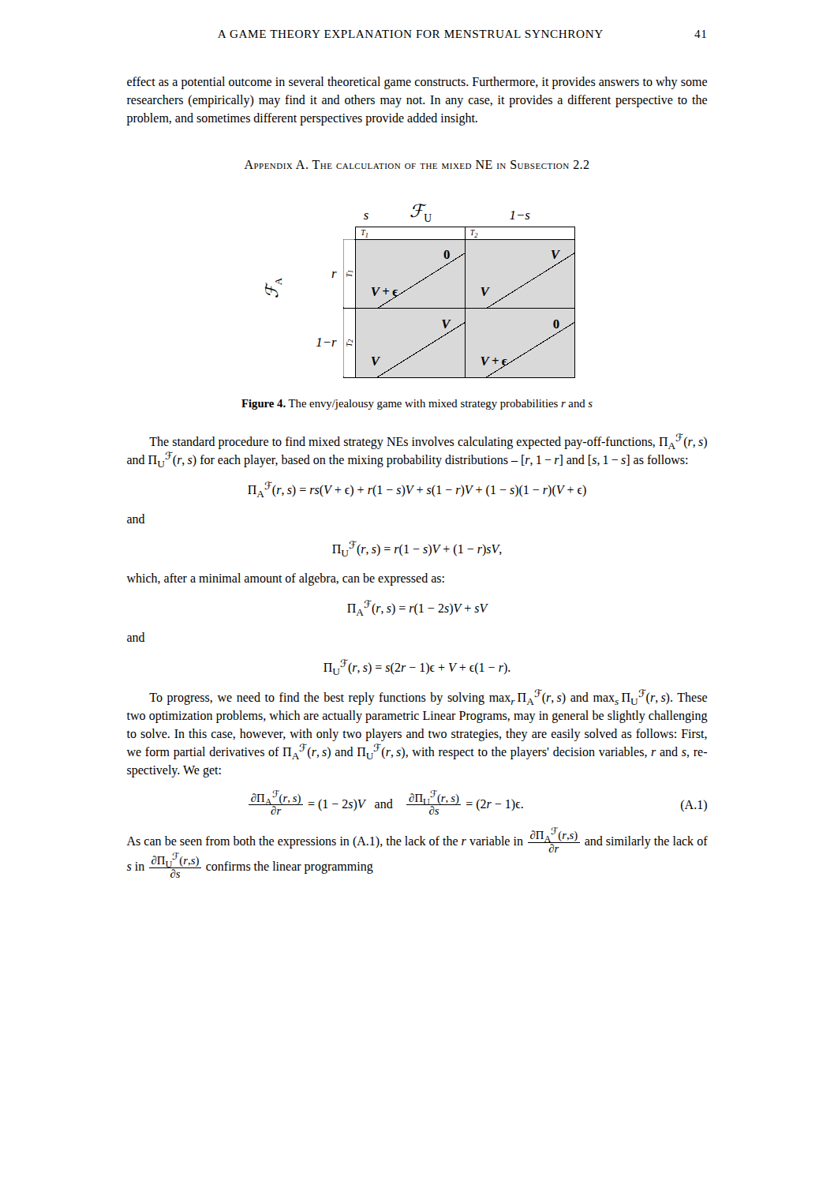A GAME THEORY EXPLANATION FOR MENSTRUAL SYNCHRONY 41
effect as a potential outcome in several theoretical game constructs. Furthermore, it provides answers to why some researchers (empirically) may find it and others may not. In any case, it provides a different perspective to the problem, and sometimes different perspectives provide added insight.
Appendix A. The calculation of the mixed NE in Subsection 2.2
ℱA
| | | s | ℱ U | 1− s |
| | | T 1 | T 2 |
| r | T 1 | 0 V + ϵ | V V |
| 1− r | T 2 | V V | 0 V + ϵ |
Figure 4. The envy/jealousy game with mixed strategy probabilities r and s
The standard procedure to find mixed strategy NEs involves calculating expected pay-off-functions, ΠAℱ(r, s) and ΠUℱ(r, s) for each player, based on the mixing probability distributions – [r, 1 − r] and [s, 1 − s] as follows:
ΠAℱ(r, s) = rs(V + ϵ) + r(1 − s)V + s(1 − r)V + (1 − s)(1 − r)(V + ϵ)
and
ΠUℱ(r, s) = r(1 − s)V + (1 − r)sV,
which, after a minimal amount of algebra, can be expressed as:
ΠAℱ(r, s) = r(1 − 2s)V + sV
and
ΠUℱ(r, s) = s(2r − 1)ϵ + V + ϵ(1 − r).
To progress, we need to find the best reply functions by solving maxr ΠAℱ(r, s) and maxs ΠUℱ(r, s). These two optimization problems, which are actually parametric Linear Programs, may in general be slightly challenging to solve. In this case, however, with only two players and two strategies, they are easily solved as follows: First, we form partial derivatives of ΠAℱ(r, s) and ΠUℱ(r, s), with respect to the players' decision variables, r and s, respectively. We get:
∂ΠAℱ(r, s)∂r = (1 − 2s)V and ∂ΠUℱ(r, s)∂s = (2r − 1)ϵ.
(A.1)
As can be seen from both the expressions in (A.1), the lack of the r variable in ∂ΠAℱ(r,s)∂r and similarly the lack of s in ∂ΠUℱ(r,s)∂s confirms the linear programming